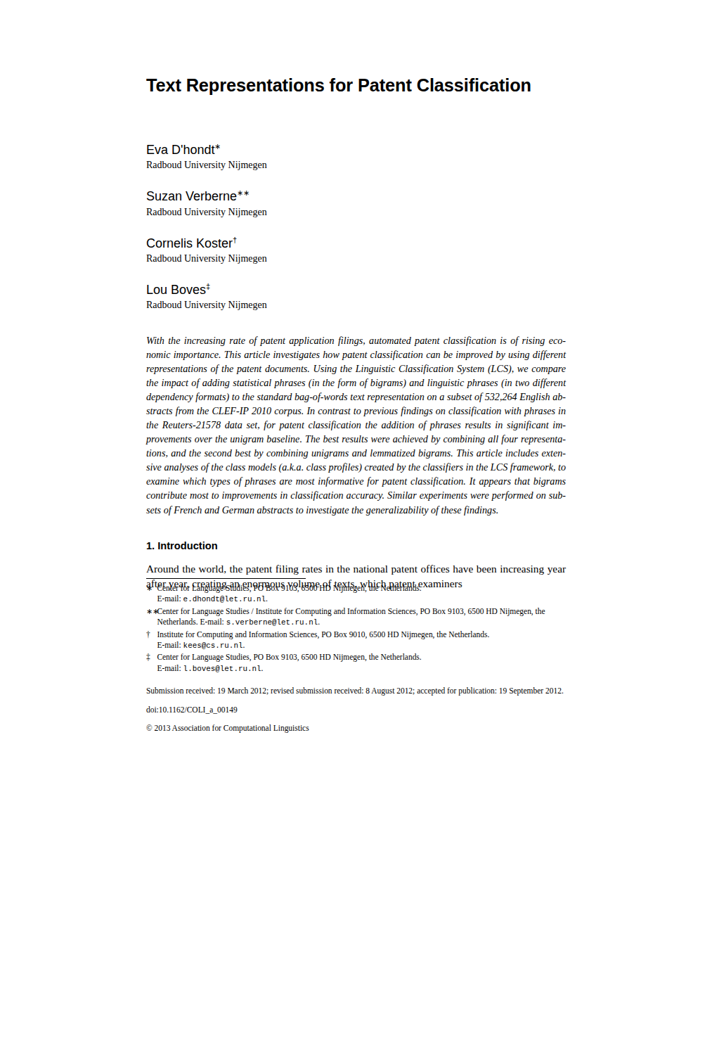Text Representations for Patent Classification
Eva D'hondt∗ Radboud University Nijmegen
Suzan Verberne∗∗ Radboud University Nijmegen
Cornelis Koster† Radboud University Nijmegen
Lou Boves‡ Radboud University Nijmegen
With the increasing rate of patent application filings, automated patent classification is of rising economic importance. This article investigates how patent classification can be improved by using different representations of the patent documents. Using the Linguistic Classification System (LCS), we compare the impact of adding statistical phrases (in the form of bigrams) and linguistic phrases (in two different dependency formats) to the standard bag-of-words text representation on a subset of 532,264 English abstracts from the CLEF-IP 2010 corpus. In contrast to previous findings on classification with phrases in the Reuters-21578 data set, for patent classification the addition of phrases results in significant improvements over the unigram baseline. The best results were achieved by combining all four representations, and the second best by combining unigrams and lemmatized bigrams. This article includes extensive analyses of the class models (a.k.a. class profiles) created by the classifiers in the LCS framework, to examine which types of phrases are most informative for patent classification. It appears that bigrams contribute most to improvements in classification accuracy. Similar experiments were performed on subsets of French and German abstracts to investigate the generalizability of these findings.
1. Introduction
Around the world, the patent filing rates in the national patent offices have been increasing year after year, creating an enormous volume of texts, which patent examiners
∗ Center for Language Studies, PO Box 9103, 6500 HD Nijmegen, the Netherlands.
E-mail: e.dhondt@let.ru.nl.
∗∗ Center for Language Studies / Institute for Computing and Information Sciences, PO Box 9103, 6500 HD Nijmegen, the Netherlands. E-mail: s.verberne@let.ru.nl.
† Institute for Computing and Information Sciences, PO Box 9010, 6500 HD Nijmegen, the Netherlands.
E-mail: kees@cs.ru.nl.
‡ Center for Language Studies, PO Box 9103, 6500 HD Nijmegen, the Netherlands.
E-mail: l.boves@let.ru.nl.
Submission received: 19 March 2012; revised submission received: 8 August 2012; accepted for publication: 19 September 2012.
doi:10.1162/COLI_a_00149
© 2013 Association for Computational Linguistics